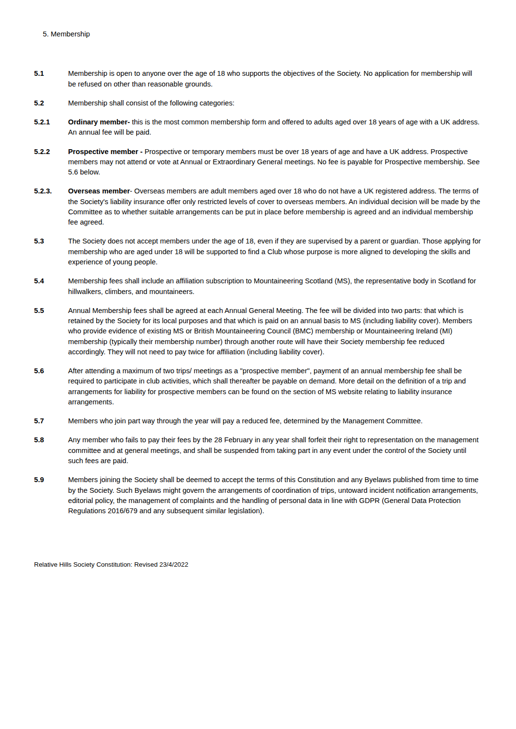5. Membership
5.1
Membership is open to anyone over the age of 18 who supports the objectives of the Society. No application for membership will be refused on other than reasonable grounds.
5.2
Membership shall consist of the following categories:
5.2.1
Ordinary member- this is the most common membership form and offered to adults aged over 18 years of age with a UK address. An annual fee will be paid.
5.2.2
Prospective member - Prospective or temporary members must be over 18 years of age and have a UK address. Prospective members may not attend or vote at Annual or Extraordinary General meetings. No fee is payable for Prospective membership. See 5.6 below.
5.2.3.
Overseas member- Overseas members are adult members aged over 18 who do not have a UK registered address. The terms of the Society's liability insurance offer only restricted levels of cover to overseas members. An individual decision will be made by the Committee as to whether suitable arrangements can be put in place before membership is agreed and an individual membership fee agreed.
5.3
The Society does not accept members under the age of 18, even if they are supervised by a parent or guardian. Those applying for membership who are aged under 18 will be supported to find a Club whose purpose is more aligned to developing the skills and experience of young people.
5.4
Membership fees shall include an affiliation subscription to Mountaineering Scotland (MS), the representative body in Scotland for hillwalkers, climbers, and mountaineers.
5.5
Annual Membership fees shall be agreed at each Annual General Meeting. The fee will be divided into two parts: that which is retained by the Society for its local purposes and that which is paid on an annual basis to MS (including liability cover). Members who provide evidence of existing MS or British Mountaineering Council (BMC) membership or Mountaineering Ireland (MI) membership (typically their membership number) through another route will have their Society membership fee reduced accordingly. They will not need to pay twice for affiliation (including liability cover).
5.6
After attending a maximum of two trips/ meetings as a "prospective member", payment of an annual membership fee shall be required to participate in club activities, which shall thereafter be payable on demand. More detail on the definition of a trip and arrangements for liability for prospective members can be found on the section of MS website relating to liability insurance arrangements.
5.7
Members who join part way through the year will pay a reduced fee, determined by the Management Committee.
5.8
Any member who fails to pay their fees by the 28 February in any year shall forfeit their right to representation on the management committee and at general meetings, and shall be suspended from taking part in any event under the control of the Society until such fees are paid.
5.9
Members joining the Society shall be deemed to accept the terms of this Constitution and any Byelaws published from time to time by the Society. Such Byelaws might govern the arrangements of coordination of trips, untoward incident notification arrangements, editorial policy, the management of complaints and the handling of personal data in line with GDPR (General Data Protection Regulations 2016/679 and any subsequent similar legislation).
Relative Hills Society Constitution: Revised 23/4/2022